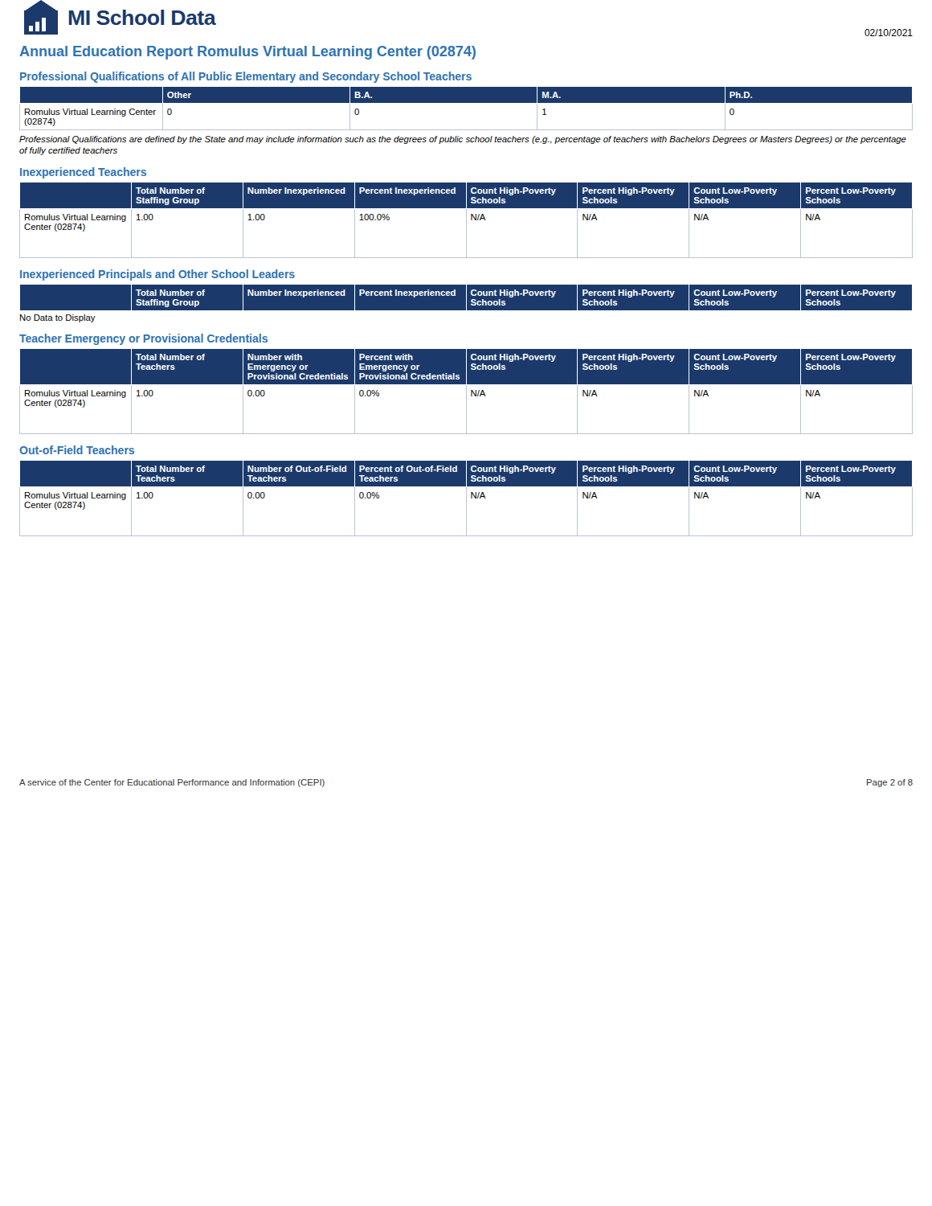MI School Data
02/10/2021
Annual Education Report Romulus Virtual Learning Center (02874)
Professional Qualifications of All Public Elementary and Secondary School Teachers
| | Other | B.A. | M.A. | Ph.D. |
| --- | --- | --- | --- | --- |
| Romulus Virtual Learning Center (02874) | 0 | 0 | 1 | 0 |
Professional Qualifications are defined by the State and may include information such as the degrees of public school teachers (e.g., percentage of teachers with Bachelors Degrees or Masters Degrees) or the percentage of fully certified teachers
Inexperienced Teachers
| | Total Number of Staffing Group | Number Inexperienced | Percent Inexperienced | Count High-Poverty Schools | Percent High-Poverty Schools | Count Low-Poverty Schools | Percent Low-Poverty Schools |
| --- | --- | --- | --- | --- | --- | --- | --- |
| Romulus Virtual Learning Center (02874) | 1.00 | 1.00 | 100.0% | N/A | N/A | N/A | N/A |
Inexperienced Principals and Other School Leaders
| | Total Number of Staffing Group | Number Inexperienced | Percent Inexperienced | Count High-Poverty Schools | Percent High-Poverty Schools | Count Low-Poverty Schools | Percent Low-Poverty Schools |
| --- | --- | --- | --- | --- | --- | --- | --- |
No Data to Display
Teacher Emergency or Provisional Credentials
| | Total Number of Teachers | Number with Emergency or Provisional Credentials | Percent with Emergency or Provisional Credentials | Count High-Poverty Schools | Percent High-Poverty Schools | Count Low-Poverty Schools | Percent Low-Poverty Schools |
| --- | --- | --- | --- | --- | --- | --- | --- |
| Romulus Virtual Learning Center (02874) | 1.00 | 0.00 | 0.0% | N/A | N/A | N/A | N/A |
Out-of-Field Teachers
| | Total Number of Teachers | Number of Out-of-Field Teachers | Percent of Out-of-Field Teachers | Count High-Poverty Schools | Percent High-Poverty Schools | Count Low-Poverty Schools | Percent Low-Poverty Schools |
| --- | --- | --- | --- | --- | --- | --- | --- |
| Romulus Virtual Learning Center (02874) | 1.00 | 0.00 | 0.0% | N/A | N/A | N/A | N/A |
A service of the Center for Educational Performance and Information (CEPI)
Page 2 of 8